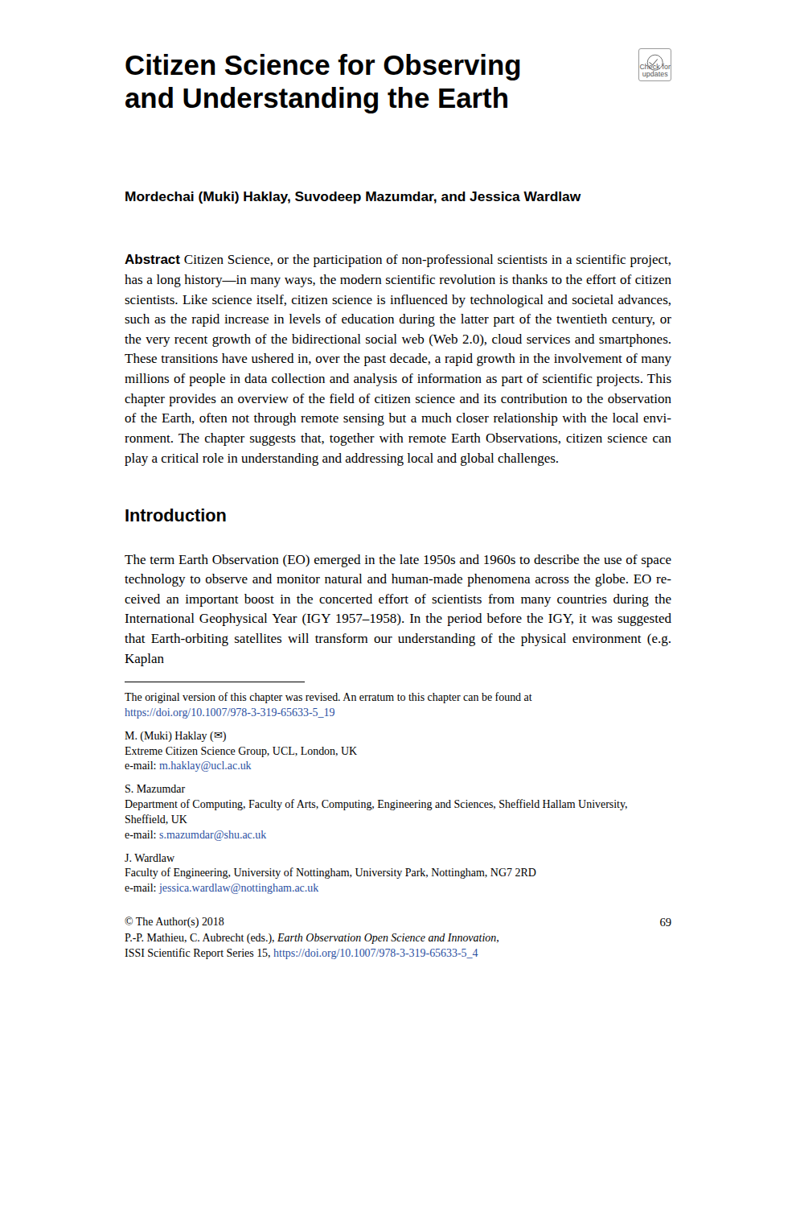Check for
updates
Citizen Science for Observing
and Understanding the Earth
Mordechai (Muki) Haklay, Suvodeep Mazumdar, and Jessica Wardlaw
Abstract Citizen Science, or the participation of non-professional scientists in a scientific project, has a long history—in many ways, the modern scientific revolution is thanks to the effort of citizen scientists. Like science itself, citizen science is influenced by technological and societal advances, such as the rapid increase in levels of education during the latter part of the twentieth century, or the very recent growth of the bidirectional social web (Web 2.0), cloud services and smartphones. These transitions have ushered in, over the past decade, a rapid growth in the involvement of many millions of people in data collection and analysis of information as part of scientific projects. This chapter provides an overview of the field of citizen science and its contribution to the observation of the Earth, often not through remote sensing but a much closer relationship with the local environment. The chapter suggests that, together with remote Earth Observations, citizen science can play a critical role in understanding and addressing local and global challenges.
Introduction
The term Earth Observation (EO) emerged in the late 1950s and 1960s to describe the use of space technology to observe and monitor natural and human-made phenomena across the globe. EO received an important boost in the concerted effort of scientists from many countries during the International Geophysical Year (IGY 1957–1958). In the period before the IGY, it was suggested that Earth-orbiting satellites will transform our understanding of the physical environment (e.g. Kaplan
The original version of this chapter was revised. An erratum to this chapter can be found at
https://doi.org/10.1007/978-3-319-65633-5_19
M. (Muki) Haklay (✉)
Extreme Citizen Science Group, UCL, London, UK
e-mail: m.haklay@ucl.ac.uk
S. Mazumdar
Department of Computing, Faculty of Arts, Computing, Engineering and Sciences, Sheffield Hallam University, Sheffield, UK
e-mail: s.mazumdar@shu.ac.uk
J. Wardlaw
Faculty of Engineering, University of Nottingham, University Park, Nottingham, NG7 2RD
e-mail: jessica.wardlaw@nottingham.ac.uk
69
© The Author(s) 2018
P.-P. Mathieu, C. Aubrecht (eds.), Earth Observation Open Science and Innovation,
ISSI Scientific Report Series 15, https://doi.org/10.1007/978-3-319-65633-5_4